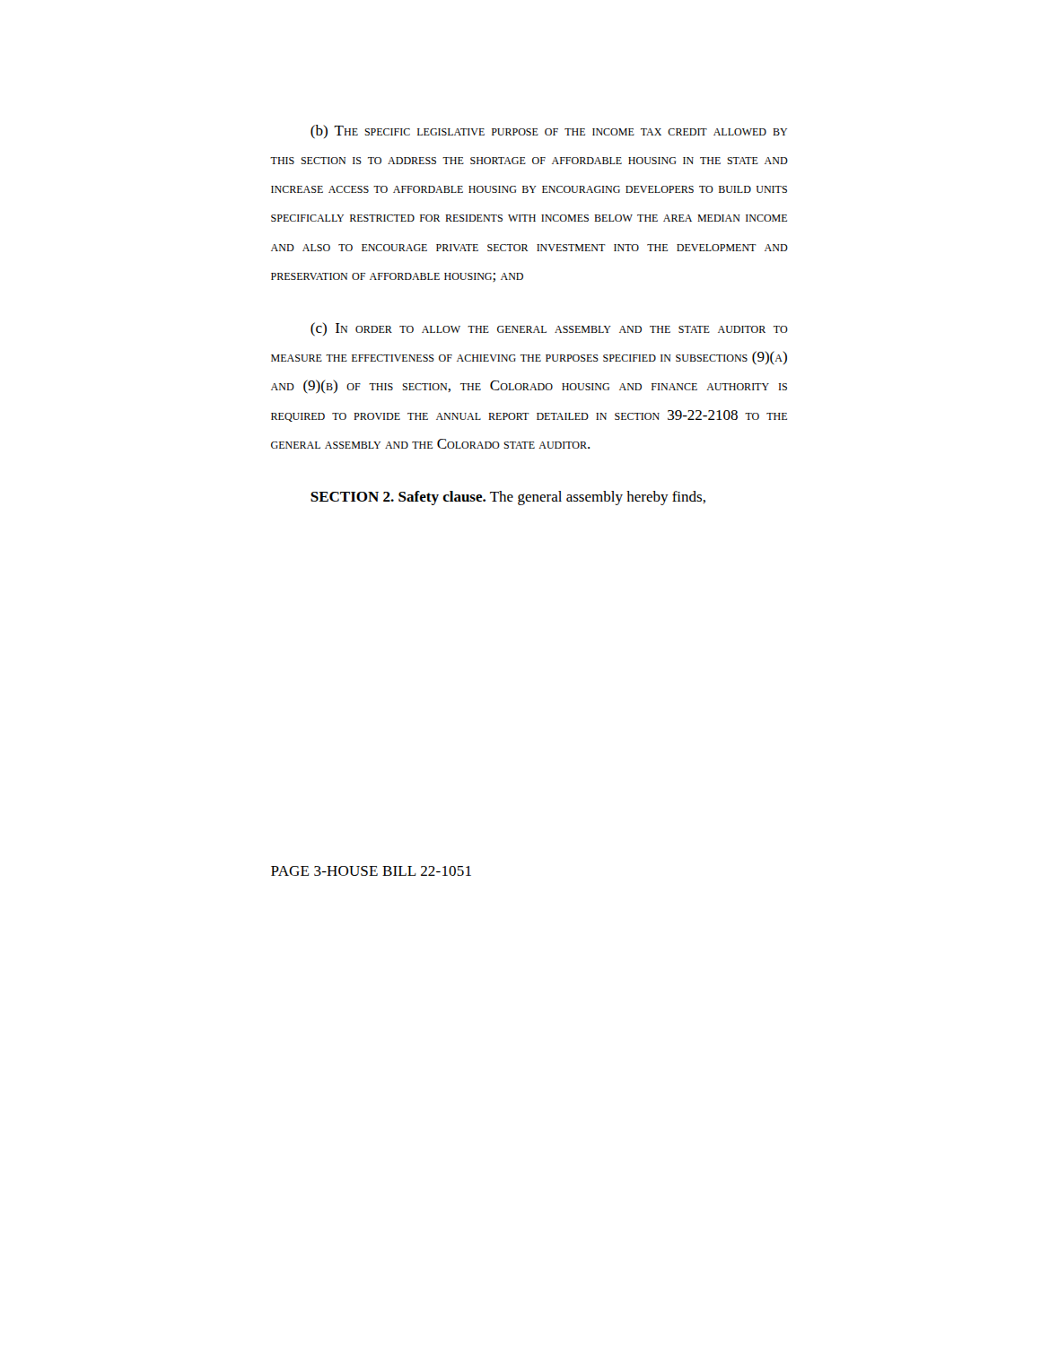(b) The specific legislative purpose of the income tax credit allowed by this section is to address the shortage of affordable housing in the state and increase access to affordable housing by encouraging developers to build units specifically restricted for residents with incomes below the area median income and also to encourage private sector investment into the development and preservation of affordable housing; and
(c) In order to allow the general assembly and the state auditor to measure the effectiveness of achieving the purposes specified in subsections (9)(a) and (9)(b) of this section, the Colorado housing and finance authority is required to provide the annual report detailed in section 39-22-2108 to the general assembly and the Colorado state auditor.
SECTION 2. Safety clause. The general assembly hereby finds,
PAGE 3-HOUSE BILL 22-1051